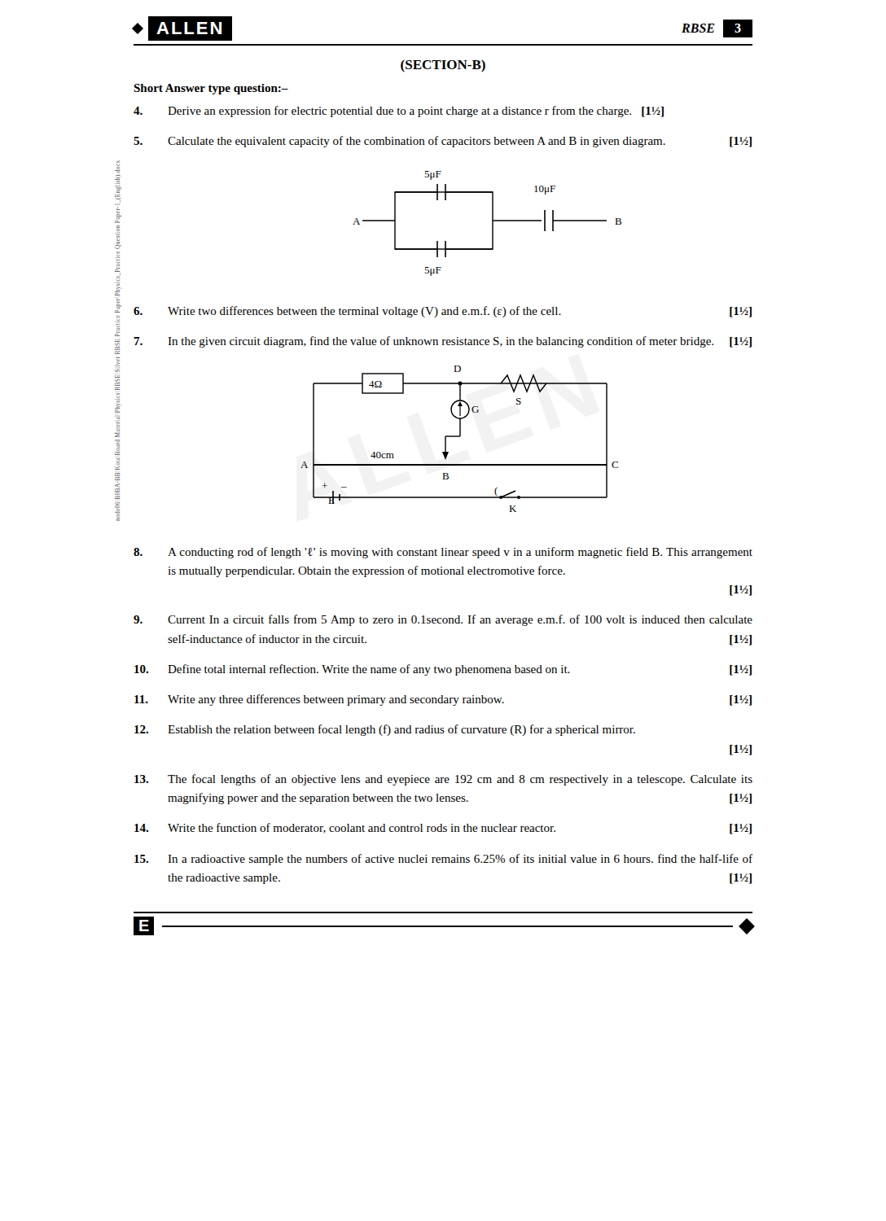ALLEN
ALLEN
RBSE 3
(SECTION-B)
Short Answer type question:–
4. Derive an expression for electric potential due to a point charge at a distance r from the charge. [1½]
5. Calculate the equivalent capacity of the combination of capacitors between A and B in given diagram. [1½]
5μF 10μF 5μF A B
6. Write two differences between the terminal voltage (V) and e.m.f. (ε) of the cell. [1½]
7. In the given circuit diagram, find the value of unknown resistance S, in the balancing condition of meter bridge. [1½]
4Ω D S G A C B 40cm E + – K (
8. A conducting rod of length 'ℓ' is moving with constant linear speed v in a uniform magnetic field B. This arrangement is mutually perpendicular. Obtain the expression of motional electromotive force. [1½]
9. Current In a circuit falls from 5 Amp to zero in 0.1second. If an average e.m.f. of 100 volt is induced then calculate self-inductance of inductor in the circuit. [1½]
10. Define total internal reflection. Write the name of any two phenomena based on it. [1½]
11. Write any three differences between primary and secondary rainbow. [1½]
12. Establish the relation between focal length (f) and radius of curvature (R) for a spherical mirror. [1½]
13. The focal lengths of an objective lens and eyepiece are 192 cm and 8 cm respectively in a telescope. Calculate its magnifying power and the separation between the two lenses. [1½]
14. Write the function of moderator, coolant and control rods in the nuclear reactor. [1½]
15. In a radioactive sample the numbers of active nuclei remains 6.25% of its initial value in 6 hours. find the half-life of the radioactive sample. [1½]
E
node06\B0BA-BB\Kota\Board Material\Physics\RBSE\Silver RBSE Practice Paper\Physics_Practice Question Paper-1_(English).docx